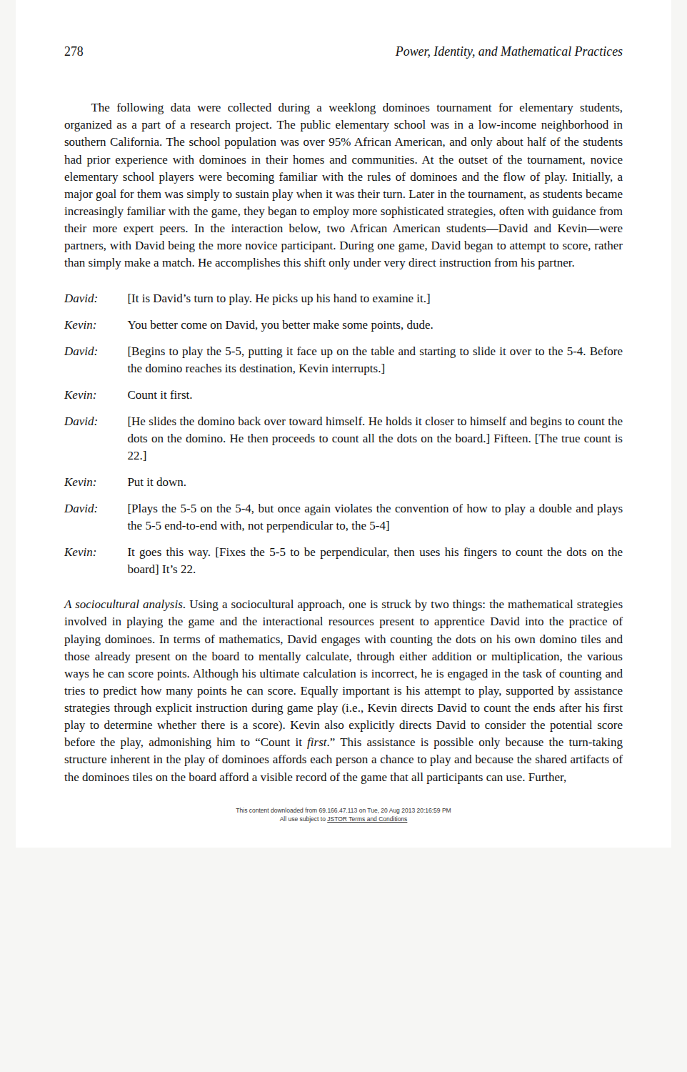278 Power, Identity, and Mathematical Practices
The following data were collected during a weeklong dominoes tournament for elementary students, organized as a part of a research project. The public elementary school was in a low-income neighborhood in southern California. The school population was over 95% African American, and only about half of the students had prior experience with dominoes in their homes and communities. At the outset of the tournament, novice elementary school players were becoming familiar with the rules of dominoes and the flow of play. Initially, a major goal for them was simply to sustain play when it was their turn. Later in the tournament, as students became increasingly familiar with the game, they began to employ more sophisticated strategies, often with guidance from their more expert peers. In the interaction below, two African American students—David and Kevin—were partners, with David being the more novice participant. During one game, David began to attempt to score, rather than simply make a match. He accomplishes this shift only under very direct instruction from his partner.
David:
[It is David’s turn to play. He picks up his hand to examine it.]
Kevin:
You better come on David, you better make some points, dude.
David:
[Begins to play the 5-5, putting it face up on the table and starting to slide it over to the 5-4. Before the domino reaches its destination, Kevin interrupts.]
Kevin:
Count it first.
David:
[He slides the domino back over toward himself. He holds it closer to himself and begins to count the dots on the domino. He then proceeds to count all the dots on the board.] Fifteen. [The true count is 22.]
Kevin:
Put it down.
David:
[Plays the 5-5 on the 5-4, but once again violates the convention of how to play a double and plays the 5-5 end-to-end with, not perpendicular to, the 5-4]
Kevin:
It goes this way. [Fixes the 5-5 to be perpendicular, then uses his fingers to count the dots on the board] It’s 22.
A sociocultural analysis. Using a sociocultural approach, one is struck by two things: the mathematical strategies involved in playing the game and the interactional resources present to apprentice David into the practice of playing dominoes. In terms of mathematics, David engages with counting the dots on his own domino tiles and those already present on the board to mentally calculate, through either addition or multiplication, the various ways he can score points. Although his ultimate calculation is incorrect, he is engaged in the task of counting and tries to predict how many points he can score. Equally important is his attempt to play, supported by assistance strategies through explicit instruction during game play (i.e., Kevin directs David to count the ends after his first play to determine whether there is a score). Kevin also explicitly directs David to consider the potential score before the play, admonishing him to “Count it first.” This assistance is possible only because the turn-taking structure inherent in the play of dominoes affords each person a chance to play and because the shared artifacts of the dominoes tiles on the board afford a visible record of the game that all participants can use. Further,
This content downloaded from 69.166.47.113 on Tue, 20 Aug 2013 20:16:59 PM
All use subject to JSTOR Terms and Conditions